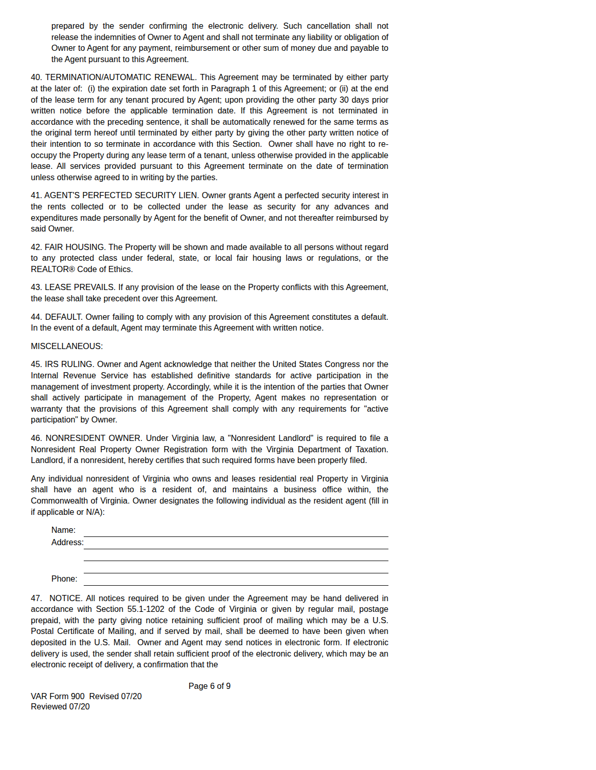prepared by the sender confirming the electronic delivery. Such cancellation shall not release the indemnities of Owner to Agent and shall not terminate any liability or obligation of Owner to Agent for any payment, reimbursement or other sum of money due and payable to the Agent pursuant to this Agreement.
40. TERMINATION/AUTOMATIC RENEWAL. This Agreement may be terminated by either party at the later of: (i) the expiration date set forth in Paragraph 1 of this Agreement; or (ii) at the end of the lease term for any tenant procured by Agent; upon providing the other party 30 days prior written notice before the applicable termination date. If this Agreement is not terminated in accordance with the preceding sentence, it shall be automatically renewed for the same terms as the original term hereof until terminated by either party by giving the other party written notice of their intention to so terminate in accordance with this Section. Owner shall have no right to re-occupy the Property during any lease term of a tenant, unless otherwise provided in the applicable lease. All services provided pursuant to this Agreement terminate on the date of termination unless otherwise agreed to in writing by the parties.
41. AGENT'S PERFECTED SECURITY LIEN. Owner grants Agent a perfected security interest in the rents collected or to be collected under the lease as security for any advances and expenditures made personally by Agent for the benefit of Owner, and not thereafter reimbursed by said Owner.
42. FAIR HOUSING. The Property will be shown and made available to all persons without regard to any protected class under federal, state, or local fair housing laws or regulations, or the REALTOR® Code of Ethics.
43. LEASE PREVAILS. If any provision of the lease on the Property conflicts with this Agreement, the lease shall take precedent over this Agreement.
44. DEFAULT. Owner failing to comply with any provision of this Agreement constitutes a default. In the event of a default, Agent may terminate this Agreement with written notice.
MISCELLANEOUS:
45. IRS RULING. Owner and Agent acknowledge that neither the United States Congress nor the Internal Revenue Service has established definitive standards for active participation in the management of investment property. Accordingly, while it is the intention of the parties that Owner shall actively participate in management of the Property, Agent makes no representation or warranty that the provisions of this Agreement shall comply with any requirements for "active participation" by Owner.
46. NONRESIDENT OWNER. Under Virginia law, a "Nonresident Landlord" is required to file a Nonresident Real Property Owner Registration form with the Virginia Department of Taxation. Landlord, if a nonresident, hereby certifies that such required forms have been properly filed.
Any individual nonresident of Virginia who owns and leases residential real Property in Virginia shall have an agent who is a resident of, and maintains a business office within, the Commonwealth of Virginia. Owner designates the following individual as the resident agent (fill in if applicable or N/A):
| Name: | |
| Address: | |
| Phone: | |
47. NOTICE. All notices required to be given under the Agreement may be hand delivered in accordance with Section 55.1-1202 of the Code of Virginia or given by regular mail, postage prepaid, with the party giving notice retaining sufficient proof of mailing which may be a U.S. Postal Certificate of Mailing, and if served by mail, shall be deemed to have been given when deposited in the U.S. Mail. Owner and Agent may send notices in electronic form. If electronic delivery is used, the sender shall retain sufficient proof of the electronic delivery, which may be an electronic receipt of delivery, a confirmation that the
Page 6 of 9
VAR Form 900 Revised 07/20
Reviewed 07/20